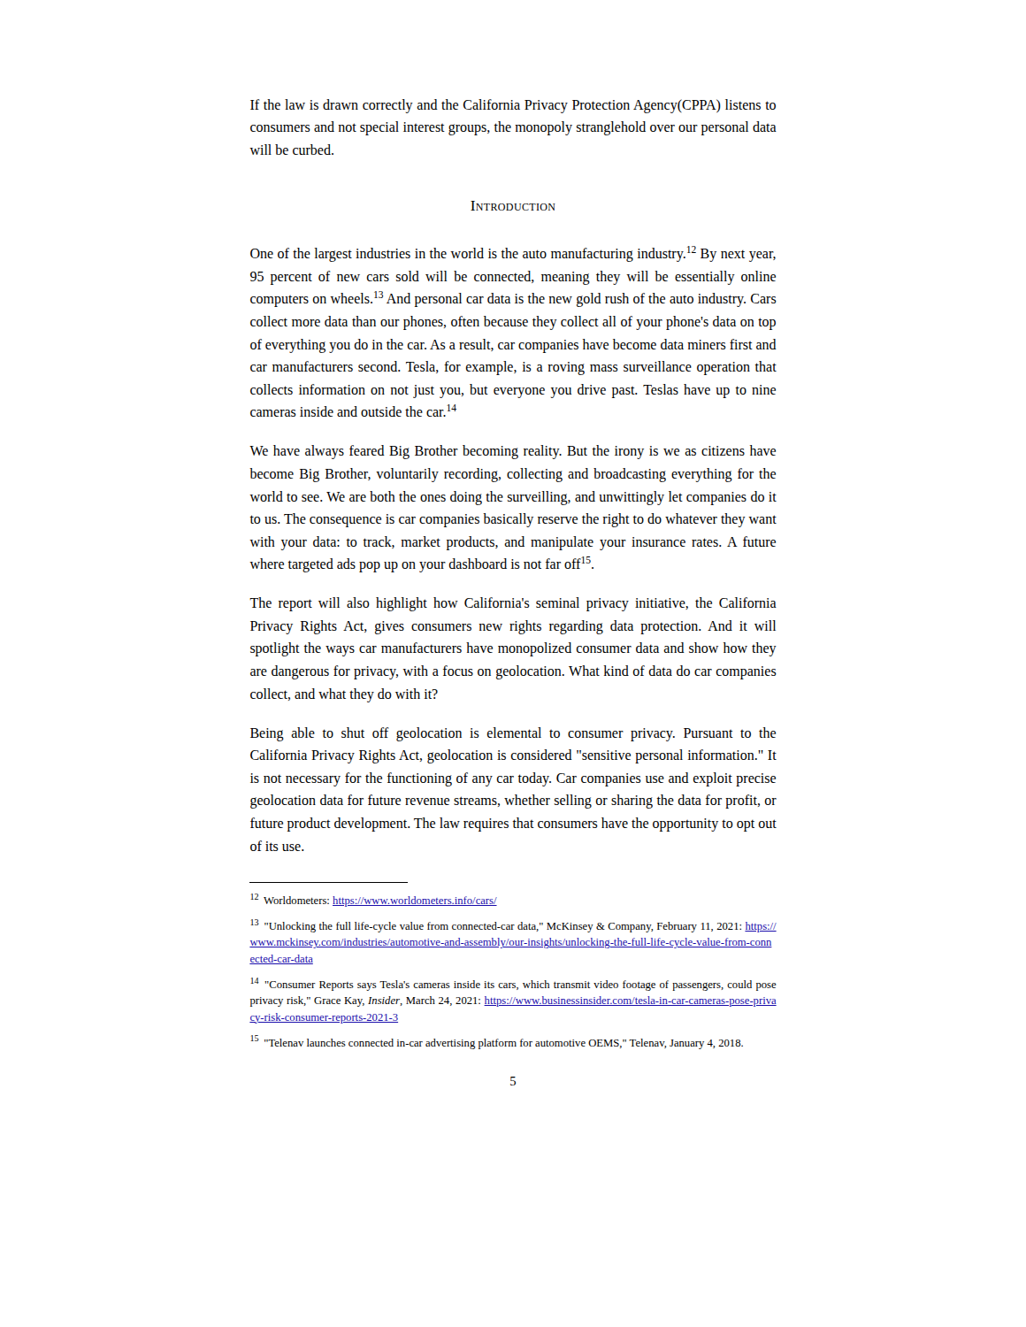If the law is drawn correctly and the California Privacy Protection Agency(CPPA) listens to consumers and not special interest groups, the monopoly stranglehold over our personal data will be curbed.
Introduction
One of the largest industries in the world is the auto manufacturing industry.12 By next year, 95 percent of new cars sold will be connected, meaning they will be essentially online computers on wheels.13 And personal car data is the new gold rush of the auto industry. Cars collect more data than our phones, often because they collect all of your phone's data on top of everything you do in the car. As a result, car companies have become data miners first and car manufacturers second. Tesla, for example, is a roving mass surveillance operation that collects information on not just you, but everyone you drive past. Teslas have up to nine cameras inside and outside the car.14
We have always feared Big Brother becoming reality. But the irony is we as citizens have become Big Brother, voluntarily recording, collecting and broadcasting everything for the world to see. We are both the ones doing the surveilling, and unwittingly let companies do it to us. The consequence is car companies basically reserve the right to do whatever they want with your data: to track, market products, and manipulate your insurance rates. A future where targeted ads pop up on your dashboard is not far off15.
The report will also highlight how California's seminal privacy initiative, the California Privacy Rights Act, gives consumers new rights regarding data protection. And it will spotlight the ways car manufacturers have monopolized consumer data and show how they are dangerous for privacy, with a focus on geolocation. What kind of data do car companies collect, and what they do with it?
Being able to shut off geolocation is elemental to consumer privacy. Pursuant to the California Privacy Rights Act, geolocation is considered "sensitive personal information." It is not necessary for the functioning of any car today. Car companies use and exploit precise geolocation data for future revenue streams, whether selling or sharing the data for profit, or future product development. The law requires that consumers have the opportunity to opt out of its use.
12 Worldometers: https://www.worldometers.info/cars/
13 "Unlocking the full life-cycle value from connected-car data," McKinsey & Company, February 11, 2021: https://www.mckinsey.com/industries/automotive-and-assembly/our-insights/unlocking-the-full-life-cycle-value-from-connected-car-data
14 "Consumer Reports says Tesla's cameras inside its cars, which transmit video footage of passengers, could pose privacy risk," Grace Kay, Insider, March 24, 2021: https://www.businessinsider.com/tesla-in-car-cameras-pose-privacy-risk-consumer-reports-2021-3
15 "Telenav launches connected in-car advertising platform for automotive OEMS," Telenav, January 4, 2018.
5